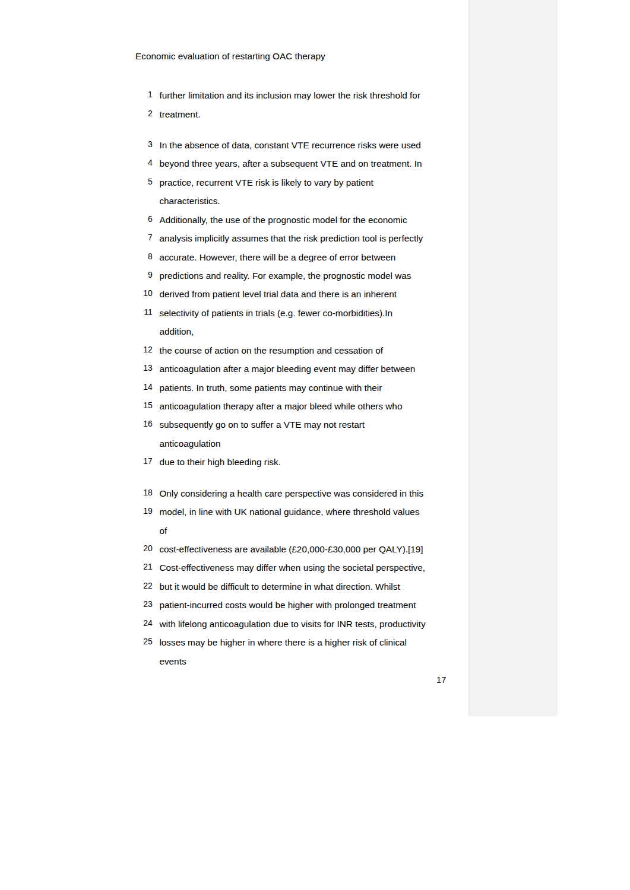Economic evaluation of restarting OAC therapy
further limitation and its inclusion may lower the risk threshold for
treatment.
In the absence of data, constant VTE recurrence risks were used
beyond three years, after a subsequent VTE and on treatment. In
practice, recurrent VTE risk is likely to vary by patient characteristics.
Additionally, the use of the prognostic model for the economic
analysis implicitly assumes that the risk prediction tool is perfectly
accurate. However, there will be a degree of error between
predictions and reality. For example, the prognostic model was
derived from patient level trial data and there is an inherent
selectivity of patients in trials (e.g. fewer co-morbidities).In addition,
the course of action on the resumption and cessation of
anticoagulation after a major bleeding event may differ between
patients. In truth, some patients may continue with their
anticoagulation therapy after a major bleed while others who
subsequently go on to suffer a VTE may not restart anticoagulation
due to their high bleeding risk.
Only considering a health care perspective was considered in this
model, in line with UK national guidance, where threshold values of
cost-effectiveness are available (£20,000-£30,000 per QALY).[19]
Cost-effectiveness may differ when using the societal perspective,
but it would be difficult to determine in what direction. Whilst
patient-incurred costs would be higher with prolonged treatment
with lifelong anticoagulation due to visits for INR tests, productivity
losses may be higher in where there is a higher risk of clinical events
17